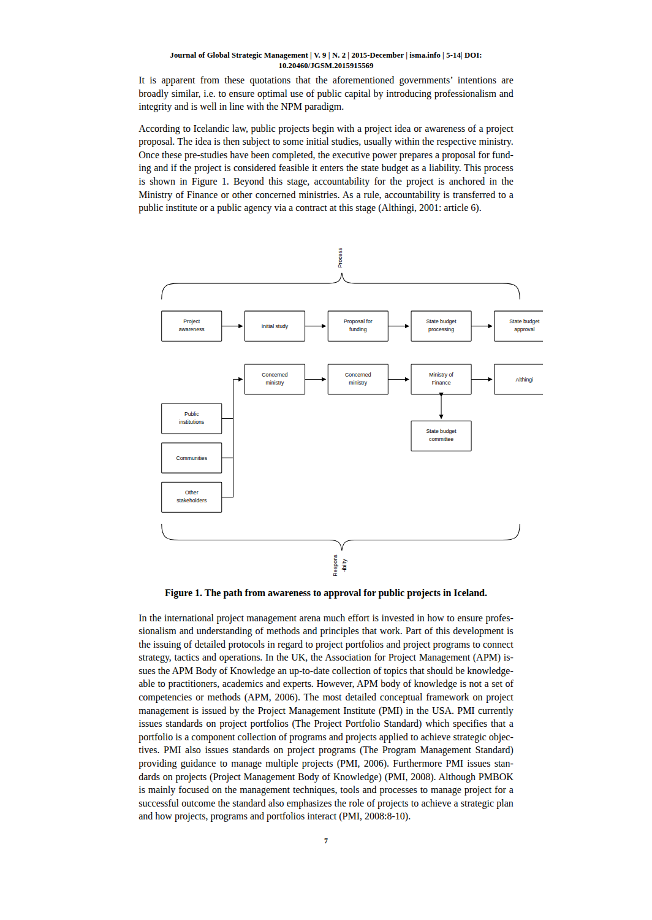Journal of Global Strategic Management | V. 9 | N. 2 | 2015-December | isma.info | 5-14| DOI: 10.20460/JGSM.2015915569
It is apparent from these quotations that the aforementioned governments’ intentions are broadly similar, i.e. to ensure optimal use of public capital by introducing professionalism and integrity and is well in line with the NPM paradigm.
According to Icelandic law, public projects begin with a project idea or awareness of a project proposal. The idea is then subject to some initial studies, usually within the respective ministry. Once these pre-studies have been completed, the executive power prepares a proposal for funding and if the project is considered feasible it enters the state budget as a liability. This process is shown in Figure 1. Beyond this stage, accountability for the project is anchored in the Ministry of Finance or other concerned ministries. As a rule, accountability is transferred to a public institute or a public agency via a contract at this stage (Althingi, 2001: article 6).
Process Project awareness Initial study Proposal for funding State budget processing State budget approval Concerned ministry Concerned ministry Ministry of Finance Althingi State budget committee Public institutions Communities Other stakeholders Respons -ibilty
Figure 1. The path from awareness to approval for public projects in Iceland.
In the international project management arena much effort is invested in how to ensure professionalism and understanding of methods and principles that work. Part of this development is the issuing of detailed protocols in regard to project portfolios and project programs to connect strategy, tactics and operations. In the UK, the Association for Project Management (APM) issues the APM Body of Knowledge an up-to-date collection of topics that should be knowledgeable to practitioners, academics and experts. However, APM body of knowledge is not a set of competencies or methods (APM, 2006). The most detailed conceptual framework on project management is issued by the Project Management Institute (PMI) in the USA. PMI currently issues standards on project portfolios (The Project Portfolio Standard) which specifies that a portfolio is a component collection of programs and projects applied to achieve strategic objectives. PMI also issues standards on project programs (The Program Management Standard) providing guidance to manage multiple projects (PMI, 2006). Furthermore PMI issues standards on projects (Project Management Body of Knowledge) (PMI, 2008). Although PMBOK is mainly focused on the management techniques, tools and processes to manage project for a successful outcome the standard also emphasizes the role of projects to achieve a strategic plan and how projects, programs and portfolios interact (PMI, 2008:8-10).
7